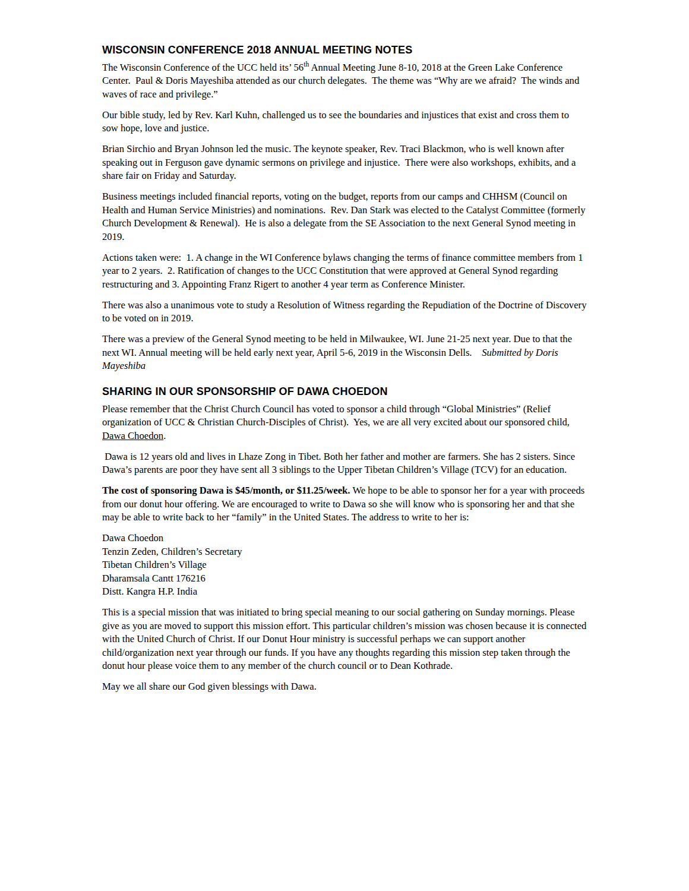WISCONSIN CONFERENCE 2018 ANNUAL MEETING NOTES
The Wisconsin Conference of the UCC held its’ 56th Annual Meeting June 8-10, 2018 at the Green Lake Conference Center. Paul & Doris Mayeshiba attended as our church delegates. The theme was “Why are we afraid? The winds and waves of race and privilege.”
Our bible study, led by Rev. Karl Kuhn, challenged us to see the boundaries and injustices that exist and cross them to sow hope, love and justice.
Brian Sirchio and Bryan Johnson led the music. The keynote speaker, Rev. Traci Blackmon, who is well known after speaking out in Ferguson gave dynamic sermons on privilege and injustice. There were also workshops, exhibits, and a share fair on Friday and Saturday.
Business meetings included financial reports, voting on the budget, reports from our camps and CHHSM (Council on Health and Human Service Ministries) and nominations. Rev. Dan Stark was elected to the Catalyst Committee (formerly Church Development & Renewal). He is also a delegate from the SE Association to the next General Synod meeting in 2019.
Actions taken were: 1. A change in the WI Conference bylaws changing the terms of finance committee members from 1 year to 2 years. 2. Ratification of changes to the UCC Constitution that were approved at General Synod regarding restructuring and 3. Appointing Franz Rigert to another 4 year term as Conference Minister.
There was also a unanimous vote to study a Resolution of Witness regarding the Repudiation of the Doctrine of Discovery to be voted on in 2019.
There was a preview of the General Synod meeting to be held in Milwaukee, WI. June 21-25 next year. Due to that the next WI. Annual meeting will be held early next year, April 5-6, 2019 in the Wisconsin Dells. Submitted by Doris Mayeshiba
SHARING IN OUR SPONSORSHIP OF DAWA CHOEDON
Please remember that the Christ Church Council has voted to sponsor a child through “Global Ministries” (Relief organization of UCC & Christian Church-Disciples of Christ). Yes, we are all very excited about our sponsored child, Dawa Choedon.
Dawa is 12 years old and lives in Lhaze Zong in Tibet. Both her father and mother are farmers. She has 2 sisters. Since Dawa’s parents are poor they have sent all 3 siblings to the Upper Tibetan Children’s Village (TCV) for an education.
The cost of sponsoring Dawa is $45/month, or $11.25/week. We hope to be able to sponsor her for a year with proceeds from our donut hour offering. We are encouraged to write to Dawa so she will know who is sponsoring her and that she may be able to write back to her “family” in the United States. The address to write to her is:
Dawa Choedon
Tenzin Zeden, Children’s Secretary
Tibetan Children’s Village
Dharamsala Cantt 176216
Distt. Kangra H.P. India
This is a special mission that was initiated to bring special meaning to our social gathering on Sunday mornings. Please give as you are moved to support this mission effort. This particular children’s mission was chosen because it is connected with the United Church of Christ. If our Donut Hour ministry is successful perhaps we can support another child/organization next year through our funds. If you have any thoughts regarding this mission step taken through the donut hour please voice them to any member of the church council or to Dean Kothrade.
May we all share our God given blessings with Dawa.